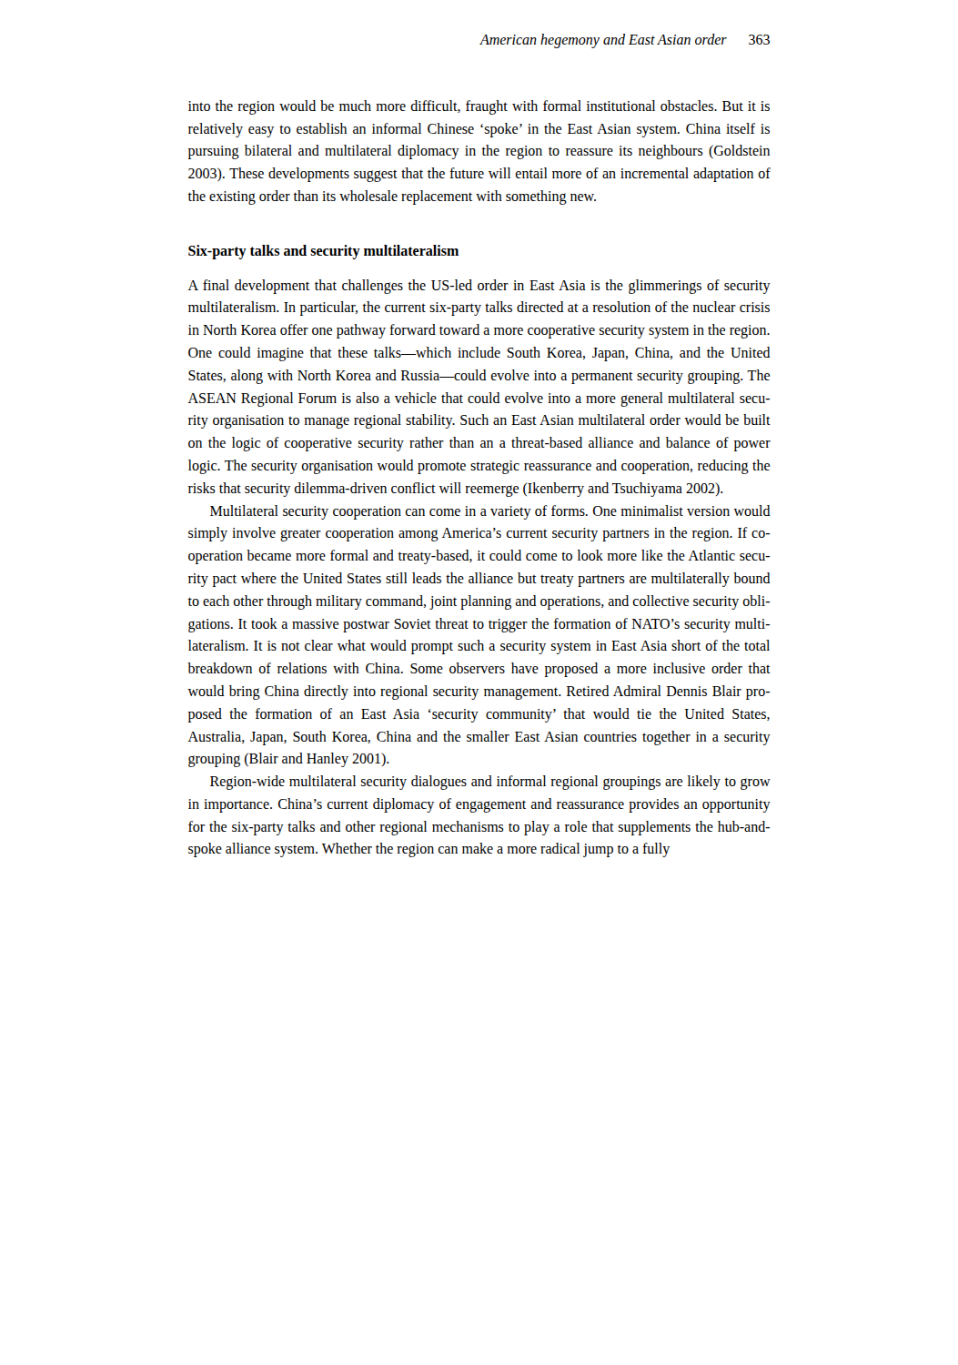American hegemony and East Asian order 363
into the region would be much more difficult, fraught with formal institutional obstacles. But it is relatively easy to establish an informal Chinese ‘spoke’ in the East Asian system. China itself is pursuing bilateral and multilateral diplomacy in the region to reassure its neighbours (Goldstein 2003). These developments suggest that the future will entail more of an incremental adaptation of the existing order than its wholesale replacement with something new.
Six-party talks and security multilateralism
A final development that challenges the US-led order in East Asia is the glimmerings of security multilateralism. In particular, the current six-party talks directed at a resolution of the nuclear crisis in North Korea offer one pathway forward toward a more cooperative security system in the region. One could imagine that these talks—which include South Korea, Japan, China, and the United States, along with North Korea and Russia—could evolve into a permanent security grouping. The ASEAN Regional Forum is also a vehicle that could evolve into a more general multilateral security organisation to manage regional stability. Such an East Asian multilateral order would be built on the logic of cooperative security rather than an a threat-based alliance and balance of power logic. The security organisation would promote strategic reassurance and cooperation, reducing the risks that security dilemma-driven conflict will reemerge (Ikenberry and Tsuchiyama 2002).
Multilateral security cooperation can come in a variety of forms. One minimalist version would simply involve greater cooperation among America’s current security partners in the region. If cooperation became more formal and treaty-based, it could come to look more like the Atlantic security pact where the United States still leads the alliance but treaty partners are multilaterally bound to each other through military command, joint planning and operations, and collective security obligations. It took a massive postwar Soviet threat to trigger the formation of NATO’s security multilateralism. It is not clear what would prompt such a security system in East Asia short of the total breakdown of relations with China. Some observers have proposed a more inclusive order that would bring China directly into regional security management. Retired Admiral Dennis Blair proposed the formation of an East Asia ‘security community’ that would tie the United States, Australia, Japan, South Korea, China and the smaller East Asian countries together in a security grouping (Blair and Hanley 2001).
Region-wide multilateral security dialogues and informal regional groupings are likely to grow in importance. China’s current diplomacy of engagement and reassurance provides an opportunity for the six-party talks and other regional mechanisms to play a role that supplements the hub-and-spoke alliance system. Whether the region can make a more radical jump to a fully